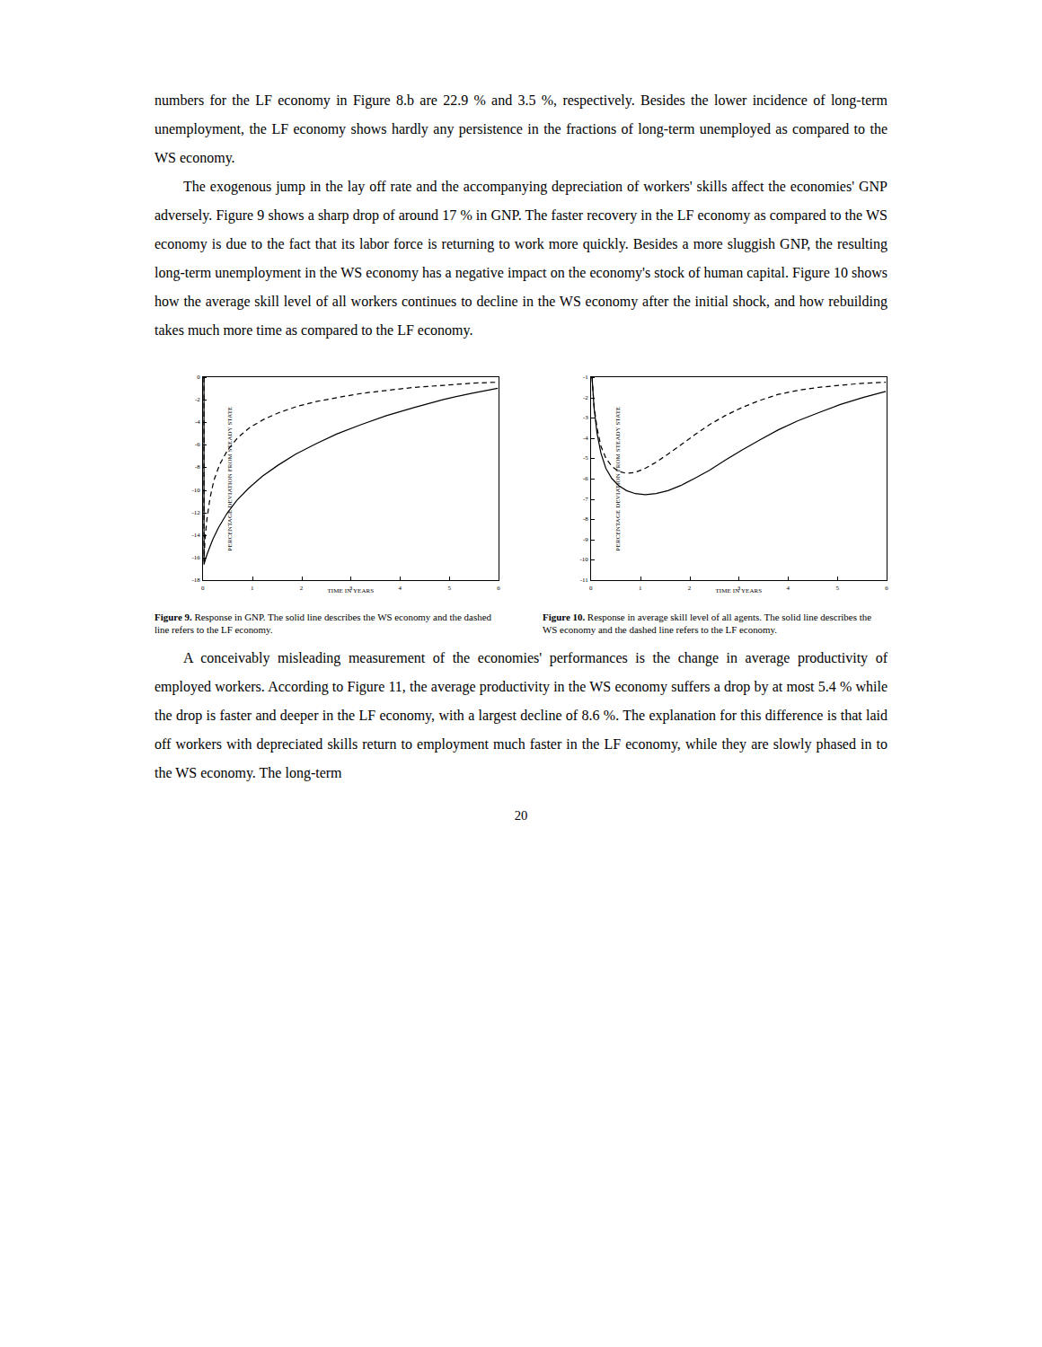numbers for the LF economy in Figure 8.b are 22.9 % and 3.5 %, respectively. Besides the lower incidence of long-term unemployment, the LF economy shows hardly any persistence in the fractions of long-term unemployed as compared to the WS economy.
The exogenous jump in the lay off rate and the accompanying depreciation of workers' skills affect the economies' GNP adversely. Figure 9 shows a sharp drop of around 17 % in GNP. The faster recovery in the LF economy as compared to the WS economy is due to the fact that its labor force is returning to work more quickly. Besides a more sluggish GNP, the resulting long-term unemployment in the WS economy has a negative impact on the economy's stock of human capital. Figure 10 shows how the average skill level of all workers continues to decline in the WS economy after the initial shock, and how rebuilding takes much more time as compared to the LF economy.
PERCENTAGE DEVIATION FROM STEADY STATE
0
-2
-4
-6
-8
-10
-12
-14
-16
-18
0
1
2
3
4
5
6
TIME IN YEARS
Figure 9. Response in GNP. The solid line describes the WS economy and the dashed line refers to the LF economy.
PERCENTAGE DEVIATION FROM STEADY STATE
-1
-2
-3
-4
-5
-6
-7
-8
-9
-10
-11
0
1
2
3
4
5
6
TIME IN YEARS
Figure 10. Response in average skill level of all agents. The solid line describes the WS economy and the dashed line refers to the LF economy.
A conceivably misleading measurement of the economies' performances is the change in average productivity of employed workers. According to Figure 11, the average productivity in the WS economy suffers a drop by at most 5.4 % while the drop is faster and deeper in the LF economy, with a largest decline of 8.6 %. The explanation for this difference is that laid off workers with depreciated skills return to employment much faster in the LF economy, while they are slowly phased in to the WS economy. The long-term
20